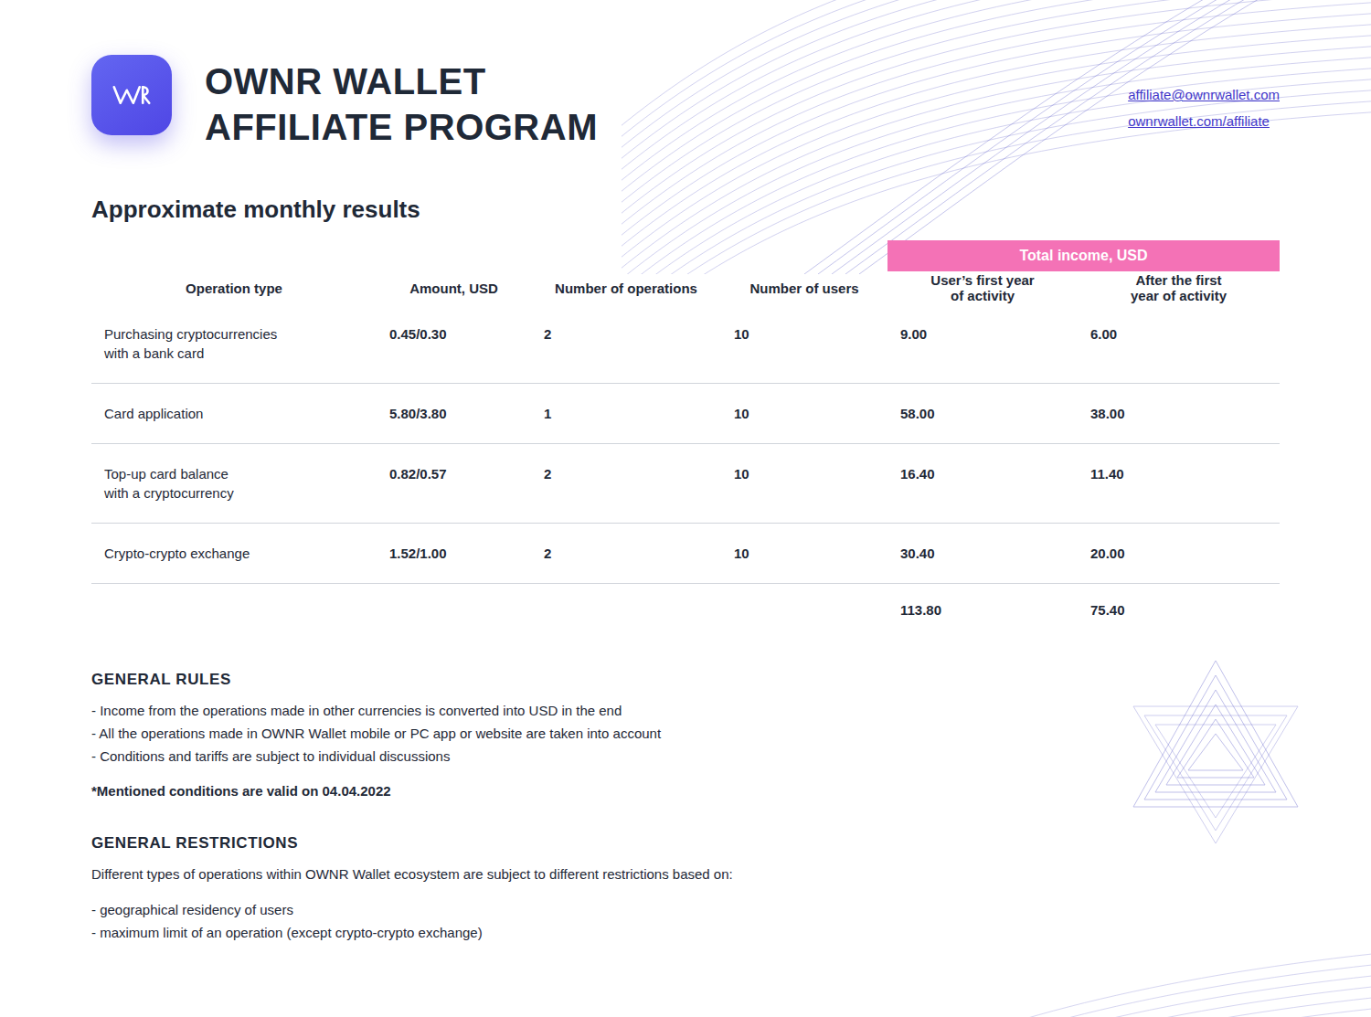OWNR Wallet
Affiliate Program
affiliate@ownrwallet.com
ownrwallet.com/affiliate
Approximate monthly results
| | Total income, USD |
| --- | --- |
| Operation type | Amount, USD | Number of operations | Number of users | User’s first year of activity | After the first year of activity |
| Purchasing cryptocurrencies with a bank card | 0.45/0.30 | 2 | 10 | 9.00 | 6.00 |
| Card application | 5.80/3.80 | 1 | 10 | 58.00 | 38.00 |
| Top-up card balance with a cryptocurrency | 0.82/0.57 | 2 | 10 | 16.40 | 11.40 |
| Crypto-crypto exchange | 1.52/1.00 | 2 | 10 | 30.40 | 20.00 |
| | 113.80 | 75.40 |
General rules
- Income from the operations made in other currencies is converted into USD in the end
- All the operations made in OWNR Wallet mobile or PC app or website are taken into account
- Conditions and tariffs are subject to individual discussions
*Mentioned conditions are valid on 04.04.2022
General restrictions
Different types of operations within OWNR Wallet ecosystem are subject to different restrictions based on:
- geographical residency of users
- maximum limit of an operation (except crypto-crypto exchange)